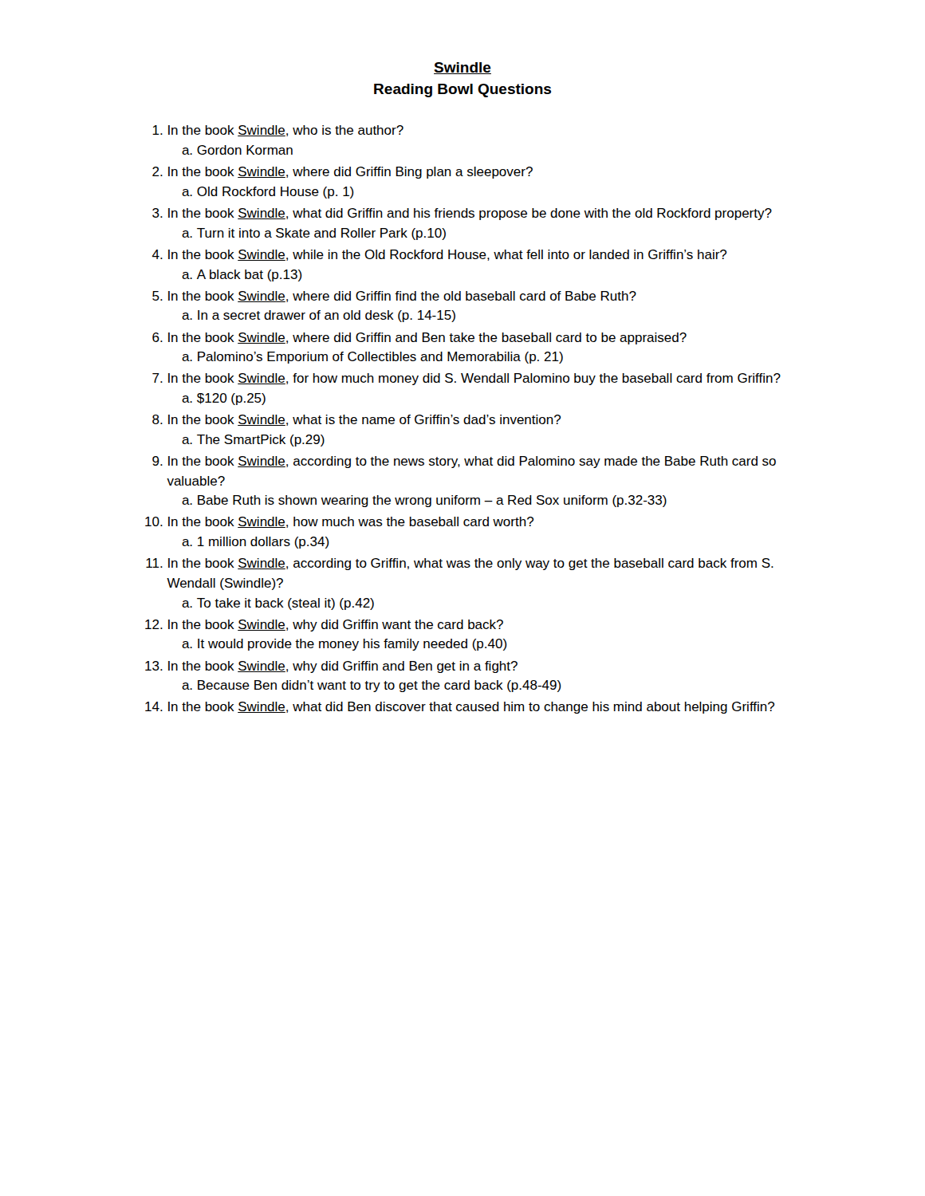Swindle Reading Bowl Questions
In the book Swindle, who is the author?
Gordon Korman
In the book Swindle, where did Griffin Bing plan a sleepover?
Old Rockford House (p. 1)
In the book Swindle, what did Griffin and his friends propose be done with the old Rockford property?
Turn it into a Skate and Roller Park (p.10)
In the book Swindle, while in the Old Rockford House, what fell into or landed in Griffin’s hair?
A black bat (p.13)
In the book Swindle, where did Griffin find the old baseball card of Babe Ruth?
In a secret drawer of an old desk (p. 14-15)
In the book Swindle, where did Griffin and Ben take the baseball card to be appraised?
Palomino’s Emporium of Collectibles and Memorabilia (p. 21)
In the book Swindle, for how much money did S. Wendall Palomino buy the baseball card from Griffin?
$120 (p.25)
In the book Swindle, what is the name of Griffin’s dad’s invention?
The SmartPick (p.29)
In the book Swindle, according to the news story, what did Palomino say made the Babe Ruth card so valuable?
Babe Ruth is shown wearing the wrong uniform – a Red Sox uniform (p.32-33)
In the book Swindle, how much was the baseball card worth?
1 million dollars (p.34)
In the book Swindle, according to Griffin, what was the only way to get the baseball card back from S. Wendall (Swindle)?
To take it back (steal it) (p.42)
In the book Swindle, why did Griffin want the card back?
It would provide the money his family needed (p.40)
In the book Swindle, why did Griffin and Ben get in a fight?
Because Ben didn’t want to try to get the card back (p.48-49)
In the book Swindle, what did Ben discover that caused him to change his mind about helping Griffin?